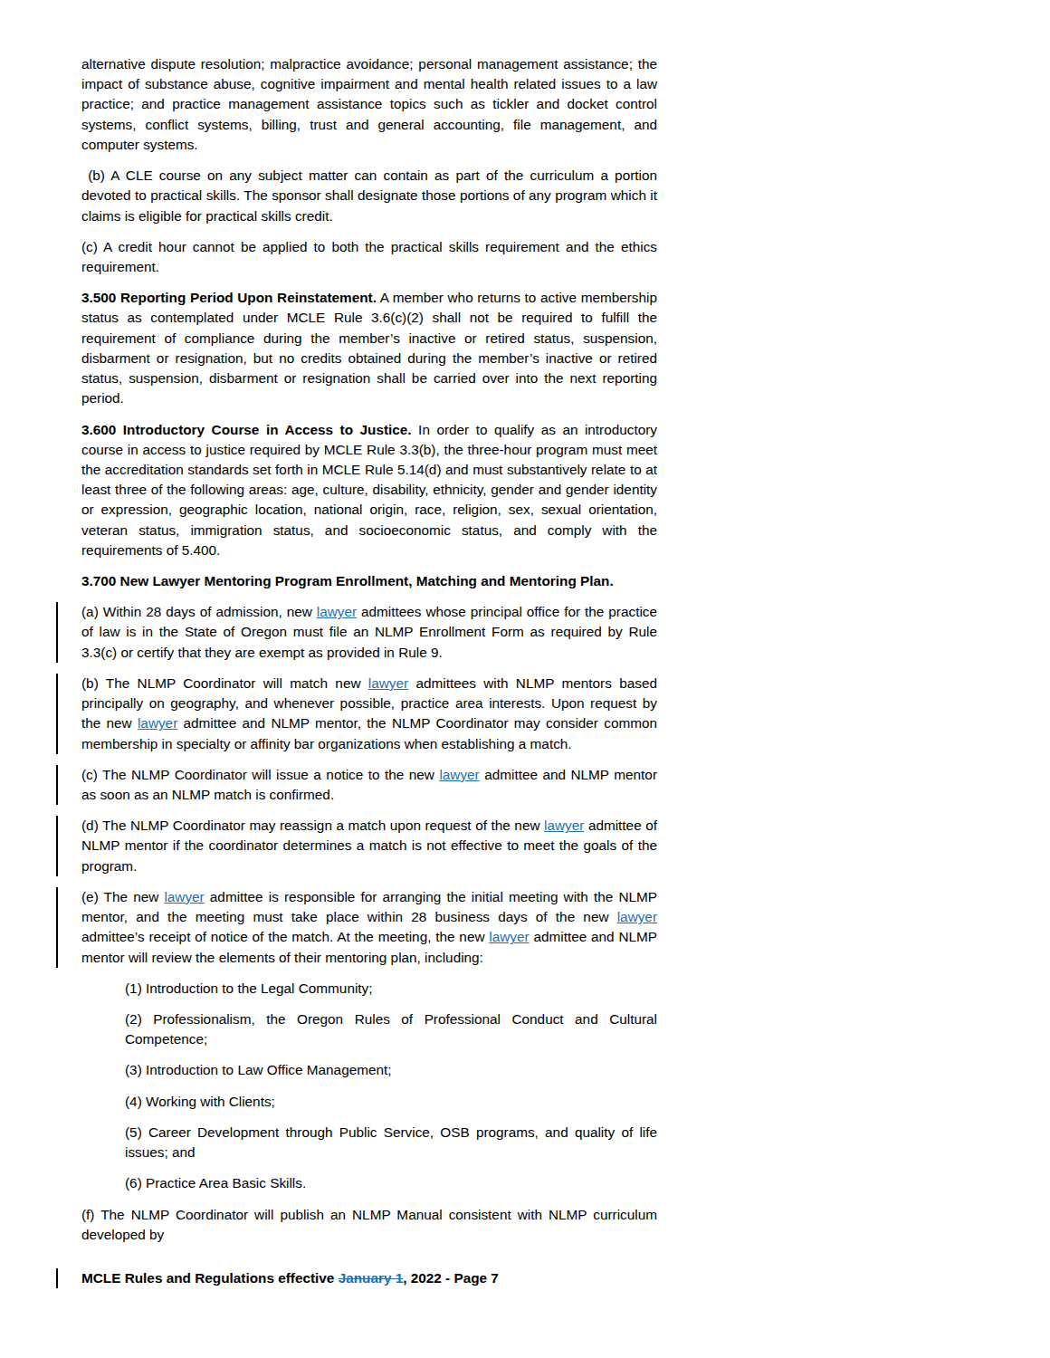alternative dispute resolution; malpractice avoidance; personal management assistance; the impact of substance abuse, cognitive impairment and mental health related issues to a law practice; and practice management assistance topics such as tickler and docket control systems, conflict systems, billing, trust and general accounting, file management, and computer systems.
(b) A CLE course on any subject matter can contain as part of the curriculum a portion devoted to practical skills. The sponsor shall designate those portions of any program which it claims is eligible for practical skills credit.
(c) A credit hour cannot be applied to both the practical skills requirement and the ethics requirement.
3.500 Reporting Period Upon Reinstatement. A member who returns to active membership status as contemplated under MCLE Rule 3.6(c)(2) shall not be required to fulfill the requirement of compliance during the member’s inactive or retired status, suspension, disbarment or resignation, but no credits obtained during the member’s inactive or retired status, suspension, disbarment or resignation shall be carried over into the next reporting period.
3.600 Introductory Course in Access to Justice. In order to qualify as an introductory course in access to justice required by MCLE Rule 3.3(b), the three-hour program must meet the accreditation standards set forth in MCLE Rule 5.14(d) and must substantively relate to at least three of the following areas: age, culture, disability, ethnicity, gender and gender identity or expression, geographic location, national origin, race, religion, sex, sexual orientation, veteran status, immigration status, and socioeconomic status, and comply with the requirements of 5.400.
3.700 New Lawyer Mentoring Program Enrollment, Matching and Mentoring Plan.
(a) Within 28 days of admission, new lawyer admittees whose principal office for the practice of law is in the State of Oregon must file an NLMP Enrollment Form as required by Rule 3.3(c) or certify that they are exempt as provided in Rule 9.
(b) The NLMP Coordinator will match new lawyer admittees with NLMP mentors based principally on geography, and whenever possible, practice area interests. Upon request by the new lawyer admittee and NLMP mentor, the NLMP Coordinator may consider common membership in specialty or affinity bar organizations when establishing a match.
(c) The NLMP Coordinator will issue a notice to the new lawyer admittee and NLMP mentor as soon as an NLMP match is confirmed.
(d) The NLMP Coordinator may reassign a match upon request of the new lawyer admittee of NLMP mentor if the coordinator determines a match is not effective to meet the goals of the program.
(e) The new lawyer admittee is responsible for arranging the initial meeting with the NLMP mentor, and the meeting must take place within 28 business days of the new lawyer admittee’s receipt of notice of the match. At the meeting, the new lawyer admittee and NLMP mentor will review the elements of their mentoring plan, including:
(1) Introduction to the Legal Community;
(2) Professionalism, the Oregon Rules of Professional Conduct and Cultural Competence;
(3) Introduction to Law Office Management;
(4) Working with Clients;
(5) Career Development through Public Service, OSB programs, and quality of life issues; and
(6) Practice Area Basic Skills.
(f) The NLMP Coordinator will publish an NLMP Manual consistent with NLMP curriculum developed by
MCLE Rules and Regulations effective January 1, 2022 - Page 7